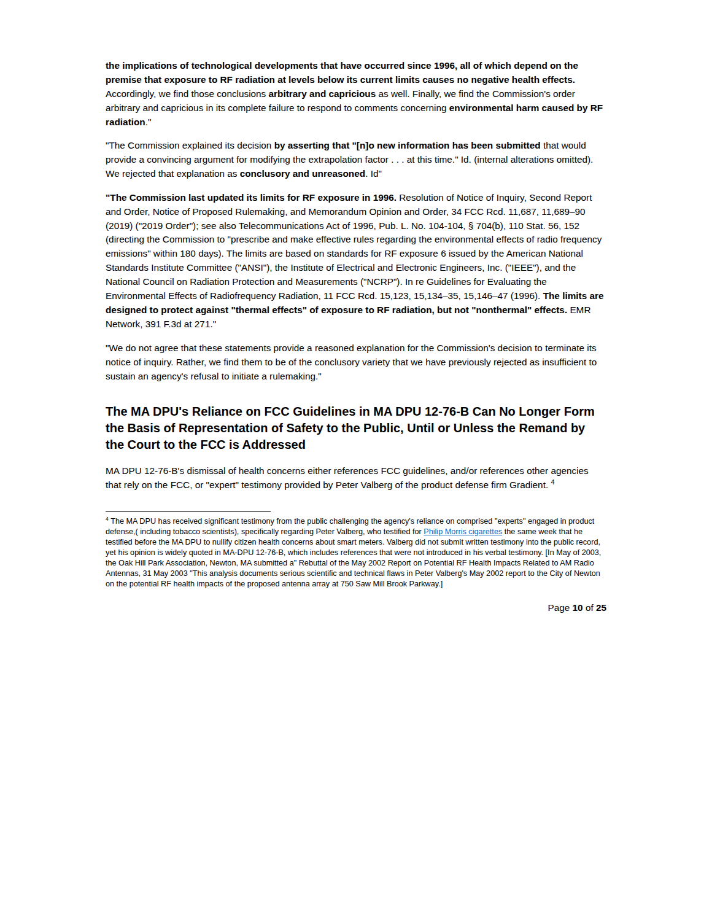the implications of technological developments that have occurred since 1996, all of which depend on the premise that exposure to RF radiation at levels below its current limits causes no negative health effects. Accordingly, we find those conclusions arbitrary and capricious as well. Finally, we find the Commission's order arbitrary and capricious in its complete failure to respond to comments concerning environmental harm caused by RF radiation."
"The Commission explained its decision by asserting that "[n]o new information has been submitted that would provide a convincing argument for modifying the extrapolation factor . . . at this time." Id. (internal alterations omitted). We rejected that explanation as conclusory and unreasoned. Id"
"The Commission last updated its limits for RF exposure in 1996. Resolution of Notice of Inquiry, Second Report and Order, Notice of Proposed Rulemaking, and Memorandum Opinion and Order, 34 FCC Rcd. 11,687, 11,689–90 (2019) ("2019 Order"); see also Telecommunications Act of 1996, Pub. L. No. 104-104, § 704(b), 110 Stat. 56, 152 (directing the Commission to "prescribe and make effective rules regarding the environmental effects of radio frequency emissions" within 180 days). The limits are based on standards for RF exposure 6 issued by the American National Standards Institute Committee ("ANSI"), the Institute of Electrical and Electronic Engineers, Inc. ("IEEE"), and the National Council on Radiation Protection and Measurements ("NCRP"). In re Guidelines for Evaluating the Environmental Effects of Radiofrequency Radiation, 11 FCC Rcd. 15,123, 15,134–35, 15,146–47 (1996). The limits are designed to protect against "thermal effects" of exposure to RF radiation, but not "nonthermal" effects. EMR Network, 391 F.3d at 271."
"We do not agree that these statements provide a reasoned explanation for the Commission's decision to terminate its notice of inquiry. Rather, we find them to be of the conclusory variety that we have previously rejected as insufficient to sustain an agency's refusal to initiate a rulemaking."
The MA DPU's Reliance on FCC Guidelines in MA DPU 12-76-B Can No Longer Form the Basis of Representation of Safety to the Public, Until or Unless the Remand by the Court to the FCC is Addressed
MA DPU 12-76-B's dismissal of health concerns either references FCC guidelines, and/or references other agencies that rely on the FCC, or "expert" testimony provided by Peter Valberg of the product defense firm Gradient. 4
4 The MA DPU has received significant testimony from the public challenging the agency's reliance on comprised "experts" engaged in product defense,( including tobacco scientists), specifically regarding Peter Valberg, who testified for Philip Morris cigarettes the same week that he testified before the MA DPU to nullify citizen health concerns about smart meters. Valberg did not submit written testimony into the public record, yet his opinion is widely quoted in MA-DPU 12-76-B, which includes references that were not introduced in his verbal testimony. [In May of 2003, the Oak Hill Park Association, Newton, MA submitted a" Rebuttal of the May 2002 Report on Potential RF Health Impacts Related to AM Radio Antennas, 31 May 2003 "This analysis documents serious scientific and technical flaws in Peter Valberg's May 2002 report to the City of Newton on the potential RF health impacts of the proposed antenna array at 750 Saw Mill Brook Parkway.]
Page 10 of 25